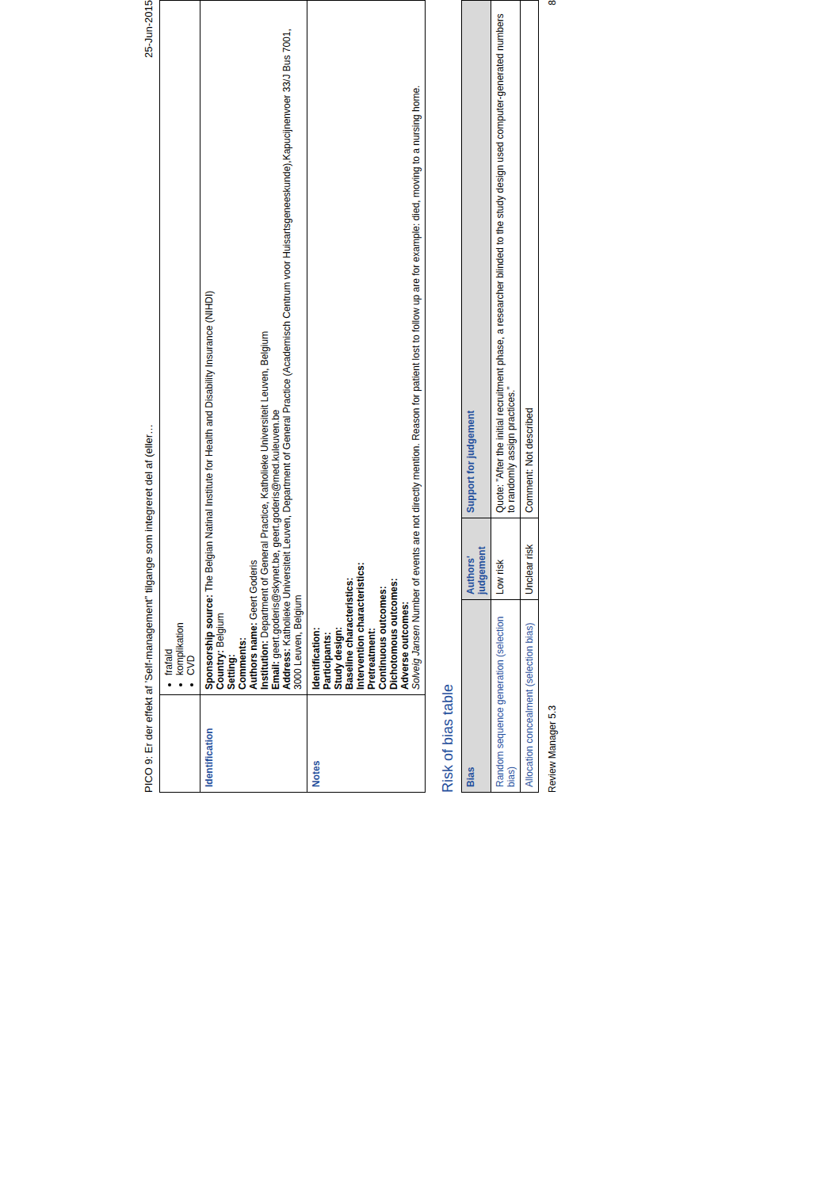PICO 9: Er der effekt af ’Self-management” tilgange som integreret del af (eller… 25-Jun-2015
| | frafald komplikation CVD |
| Identification | Sponsorship source: The Belgian Natinal Institute for Health and Disability Insurance (NIHDI) Country: Belgium Setting: Comments: Authors name: Geert Goderis Institution: Department of General Practice, Katholieke Universiteit Leuven, Belgium Email: geert.goderis@skynet.be, geert.goderis@med.kuleuven.be Address: Katholieke Universiteit Leuven, Department of General Practice (Academisch Centrum voor Huisartsgeneeskunde),Kapucijnenvoer 33/J Bus 7001, 3000 Leuven, Belgium |
| Notes | Identification: Participants: Study design: Baseline characteristics: Intervention characteristics: Pretreatment: Continuous outcomes: Dichotomous outcomes: Adverse outcomes: Solveig Jansen Number of events are not directly mention. Reason for patient lost to follow up are for example: died, moving to a nursing home. |
Risk of bias table
| Bias | Authors' judgement | Support for judgement |
| --- | --- | --- |
| Random sequence generation (selection bias) | Low risk | Quote: ”After the initial recruitment phase, a researcher blinded to the study design used computer-generated numbers to randomly assign practices.” |
| Allocation concealment (selection bias) | Unclear risk | Comment: Not described |
Review Manager 5.3 8